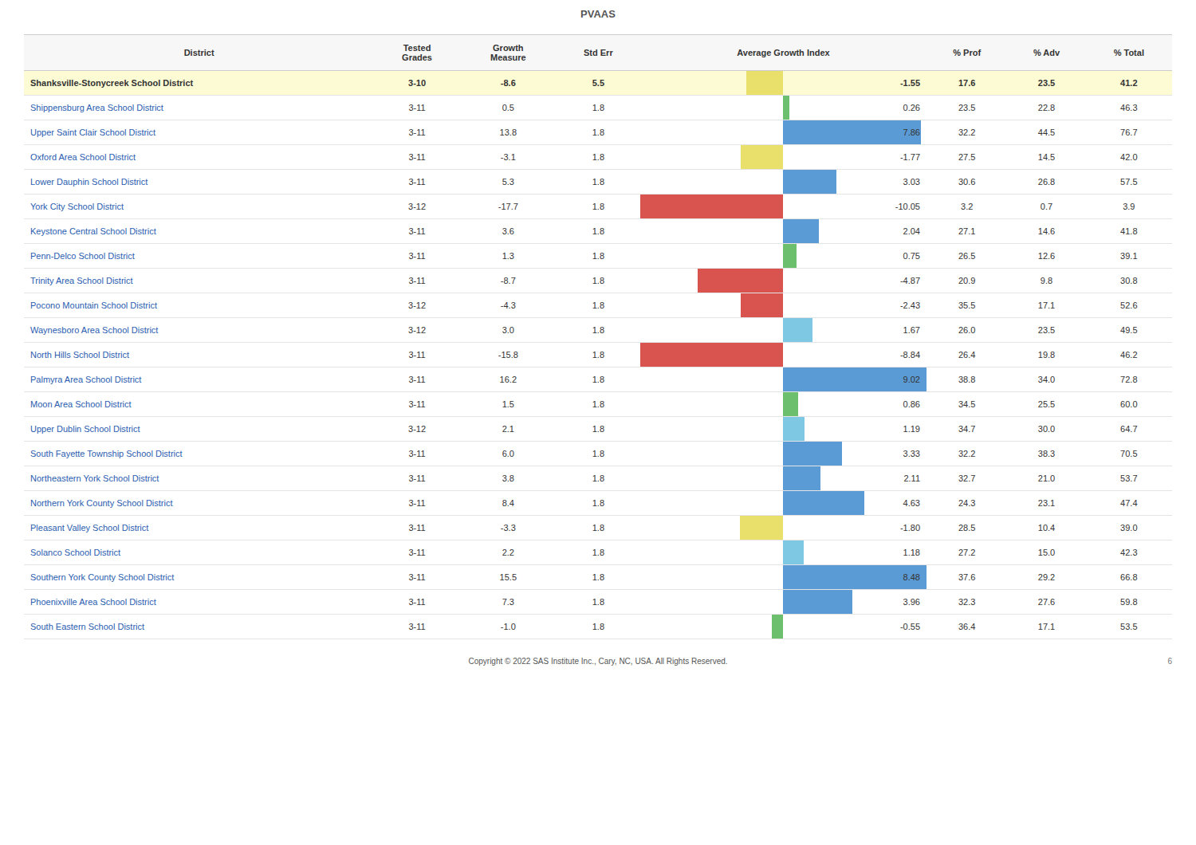PVAAS
| District | Tested Grades | Growth Measure | Std Err | Average Growth Index | % Prof | % Adv | % Total |
| --- | --- | --- | --- | --- | --- | --- | --- |
| Shanksville-Stonycreek School District | 3-10 | -8.6 | 5.5 | -1.55 | 17.6 | 23.5 | 41.2 |
| Shippensburg Area School District | 3-11 | 0.5 | 1.8 | 0.26 | 23.5 | 22.8 | 46.3 |
| Upper Saint Clair School District | 3-11 | 13.8 | 1.8 | 7.86 | 32.2 | 44.5 | 76.7 |
| Oxford Area School District | 3-11 | -3.1 | 1.8 | -1.77 | 27.5 | 14.5 | 42.0 |
| Lower Dauphin School District | 3-11 | 5.3 | 1.8 | 3.03 | 30.6 | 26.8 | 57.5 |
| York City School District | 3-12 | -17.7 | 1.8 | -10.05 | 3.2 | 0.7 | 3.9 |
| Keystone Central School District | 3-11 | 3.6 | 1.8 | 2.04 | 27.1 | 14.6 | 41.8 |
| Penn-Delco School District | 3-11 | 1.3 | 1.8 | 0.75 | 26.5 | 12.6 | 39.1 |
| Trinity Area School District | 3-11 | -8.7 | 1.8 | -4.87 | 20.9 | 9.8 | 30.8 |
| Pocono Mountain School District | 3-12 | -4.3 | 1.8 | -2.43 | 35.5 | 17.1 | 52.6 |
| Waynesboro Area School District | 3-12 | 3.0 | 1.8 | 1.67 | 26.0 | 23.5 | 49.5 |
| North Hills School District | 3-11 | -15.8 | 1.8 | -8.84 | 26.4 | 19.8 | 46.2 |
| Palmyra Area School District | 3-11 | 16.2 | 1.8 | 9.02 | 38.8 | 34.0 | 72.8 |
| Moon Area School District | 3-11 | 1.5 | 1.8 | 0.86 | 34.5 | 25.5 | 60.0 |
| Upper Dublin School District | 3-12 | 2.1 | 1.8 | 1.19 | 34.7 | 30.0 | 64.7 |
| South Fayette Township School District | 3-11 | 6.0 | 1.8 | 3.33 | 32.2 | 38.3 | 70.5 |
| Northeastern York School District | 3-11 | 3.8 | 1.8 | 2.11 | 32.7 | 21.0 | 53.7 |
| Northern York County School District | 3-11 | 8.4 | 1.8 | 4.63 | 24.3 | 23.1 | 47.4 |
| Pleasant Valley School District | 3-11 | -3.3 | 1.8 | -1.80 | 28.5 | 10.4 | 39.0 |
| Solanco School District | 3-11 | 2.2 | 1.8 | 1.18 | 27.2 | 15.0 | 42.3 |
| Southern York County School District | 3-11 | 15.5 | 1.8 | 8.48 | 37.6 | 29.2 | 66.8 |
| Phoenixville Area School District | 3-11 | 7.3 | 1.8 | 3.96 | 32.3 | 27.6 | 59.8 |
| South Eastern School District | 3-11 | -1.0 | 1.8 | -0.55 | 36.4 | 17.1 | 53.5 |
Copyright © 2022 SAS Institute Inc., Cary, NC, USA. All Rights Reserved. 6